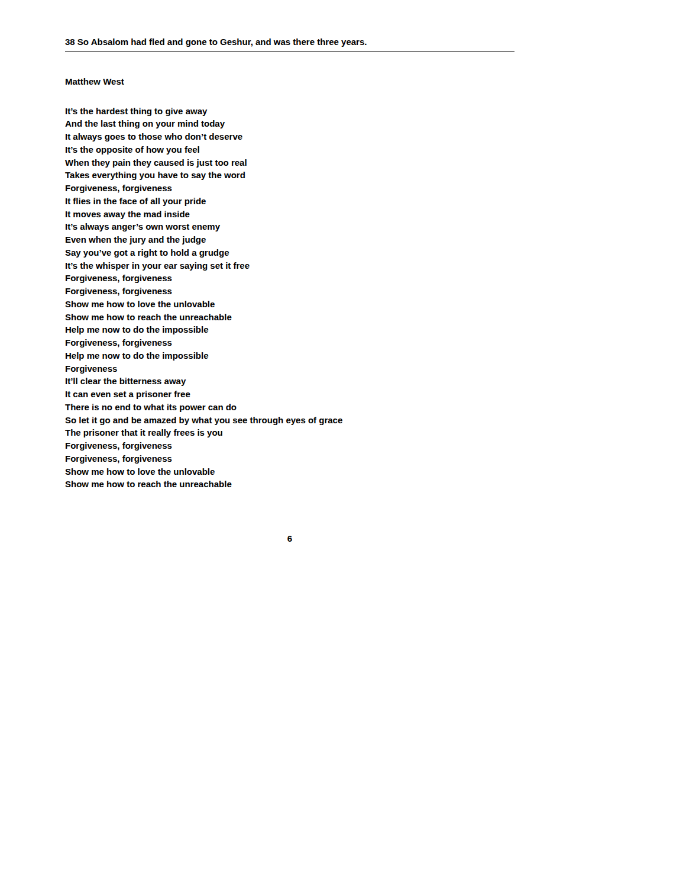38 So Absalom had fled and gone to Geshur, and was there three years.
Matthew West
It’s the hardest thing to give away
And the last thing on your mind today
It always goes to those who don’t deserve
It’s the opposite of how you feel
When they pain they caused is just too real
Takes everything you have to say the word
Forgiveness, forgiveness
It flies in the face of all your pride
It moves away the mad inside
It’s always anger’s own worst enemy
Even when the jury and the judge
Say you’ve got a right to hold a grudge
It’s the whisper in your ear saying set it free
Forgiveness, forgiveness
Forgiveness, forgiveness
Show me how to love the unlovable
Show me how to reach the unreachable
Help me now to do the impossible
Forgiveness, forgiveness
Help me now to do the impossible
Forgiveness
It’ll clear the bitterness away
It can even set a prisoner free
There is no end to what its power can do
So let it go and be amazed by what you see through eyes of grace
The prisoner that it really frees is you
Forgiveness, forgiveness
Forgiveness, forgiveness
Show me how to love the unlovable
Show me how to reach the unreachable
6